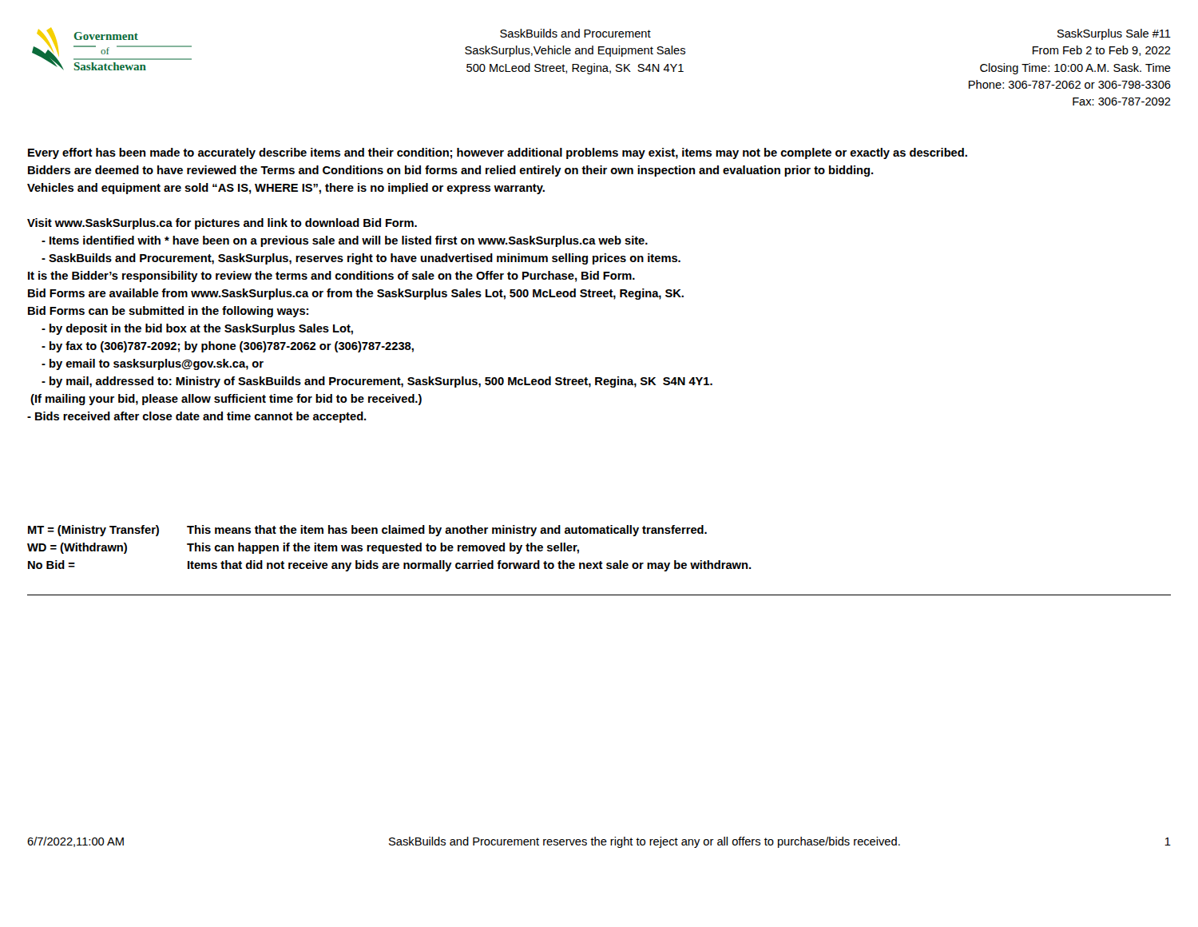Government of Saskatchewan
SaskBuilds and Procurement
SaskSurplus,Vehicle and Equipment Sales
500 McLeod Street, Regina, SK S4N 4Y1
SaskSurplus Sale #11
From Feb 2 to Feb 9, 2022
Closing Time: 10:00 A.M. Sask. Time
Phone: 306-787-2062 or 306-798-3306
Fax: 306-787-2092
Every effort has been made to accurately describe items and their condition; however additional problems may exist, items may not be complete or exactly as described.
Bidders are deemed to have reviewed the Terms and Conditions on bid forms and relied entirely on their own inspection and evaluation prior to bidding.
Vehicles and equipment are sold “AS IS, WHERE IS”, there is no implied or express warranty.
Visit www.SaskSurplus.ca for pictures and link to download Bid Form.
- Items identified with * have been on a previous sale and will be listed first on www.SaskSurplus.ca web site.
- SaskBuilds and Procurement, SaskSurplus, reserves right to have unadvertised minimum selling prices on items.
It is the Bidder’s responsibility to review the terms and conditions of sale on the Offer to Purchase, Bid Form.
Bid Forms are available from www.SaskSurplus.ca or from the SaskSurplus Sales Lot, 500 McLeod Street, Regina, SK.
Bid Forms can be submitted in the following ways:
- by deposit in the bid box at the SaskSurplus Sales Lot,
- by fax to (306)787-2092; by phone (306)787-2062 or (306)787-2238,
- by email to sasksurplus@gov.sk.ca, or
- by mail, addressed to: Ministry of SaskBuilds and Procurement, SaskSurplus, 500 McLeod Street, Regina, SK S4N 4Y1.
(If mailing your bid, please allow sufficient time for bid to be received.)
- Bids received after close date and time cannot be accepted.
| MT = (Ministry Transfer) | This means that the item has been claimed by another ministry and automatically transferred. |
| WD = (Withdrawn) | This can happen if the item was requested to be removed by the seller, |
| No Bid = | Items that did not receive any bids are normally carried forward to the next sale or may be withdrawn. |
6/7/2022,11:00 AM
SaskBuilds and Procurement reserves the right to reject any or all offers to purchase/bids received.
1